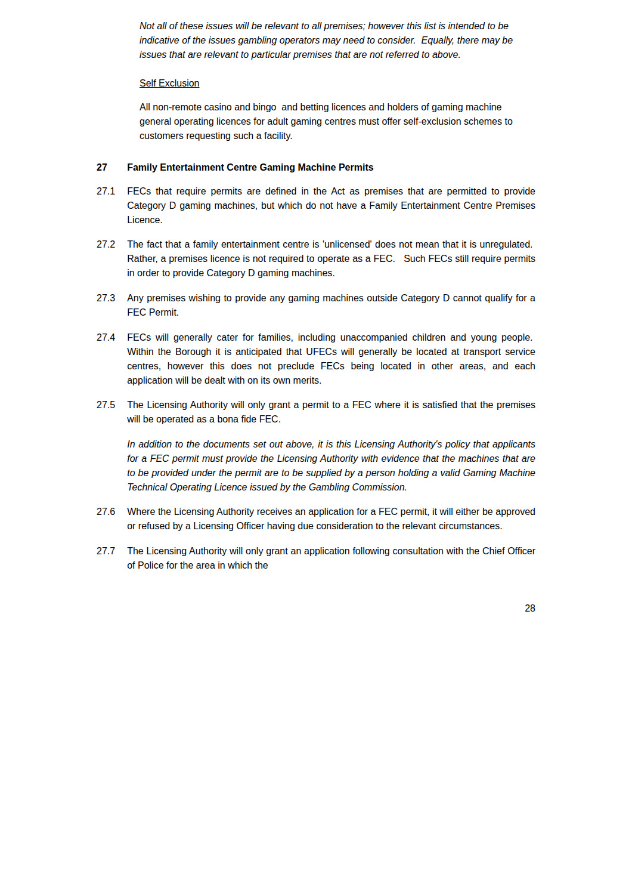Not all of these issues will be relevant to all premises; however this list is intended to be indicative of the issues gambling operators may need to consider. Equally, there may be issues that are relevant to particular premises that are not referred to above.
Self Exclusion
All non-remote casino and bingo and betting licences and holders of gaming machine general operating licences for adult gaming centres must offer self-exclusion schemes to customers requesting such a facility.
27 Family Entertainment Centre Gaming Machine Permits
27.1 FECs that require permits are defined in the Act as premises that are permitted to provide Category D gaming machines, but which do not have a Family Entertainment Centre Premises Licence.
27.2 The fact that a family entertainment centre is 'unlicensed' does not mean that it is unregulated. Rather, a premises licence is not required to operate as a FEC. Such FECs still require permits in order to provide Category D gaming machines.
27.3 Any premises wishing to provide any gaming machines outside Category D cannot qualify for a FEC Permit.
27.4 FECs will generally cater for families, including unaccompanied children and young people. Within the Borough it is anticipated that UFECs will generally be located at transport service centres, however this does not preclude FECs being located in other areas, and each application will be dealt with on its own merits.
27.5 The Licensing Authority will only grant a permit to a FEC where it is satisfied that the premises will be operated as a bona fide FEC.
In addition to the documents set out above, it is this Licensing Authority's policy that applicants for a FEC permit must provide the Licensing Authority with evidence that the machines that are to be provided under the permit are to be supplied by a person holding a valid Gaming Machine Technical Operating Licence issued by the Gambling Commission.
27.6 Where the Licensing Authority receives an application for a FEC permit, it will either be approved or refused by a Licensing Officer having due consideration to the relevant circumstances.
27.7 The Licensing Authority will only grant an application following consultation with the Chief Officer of Police for the area in which the
28